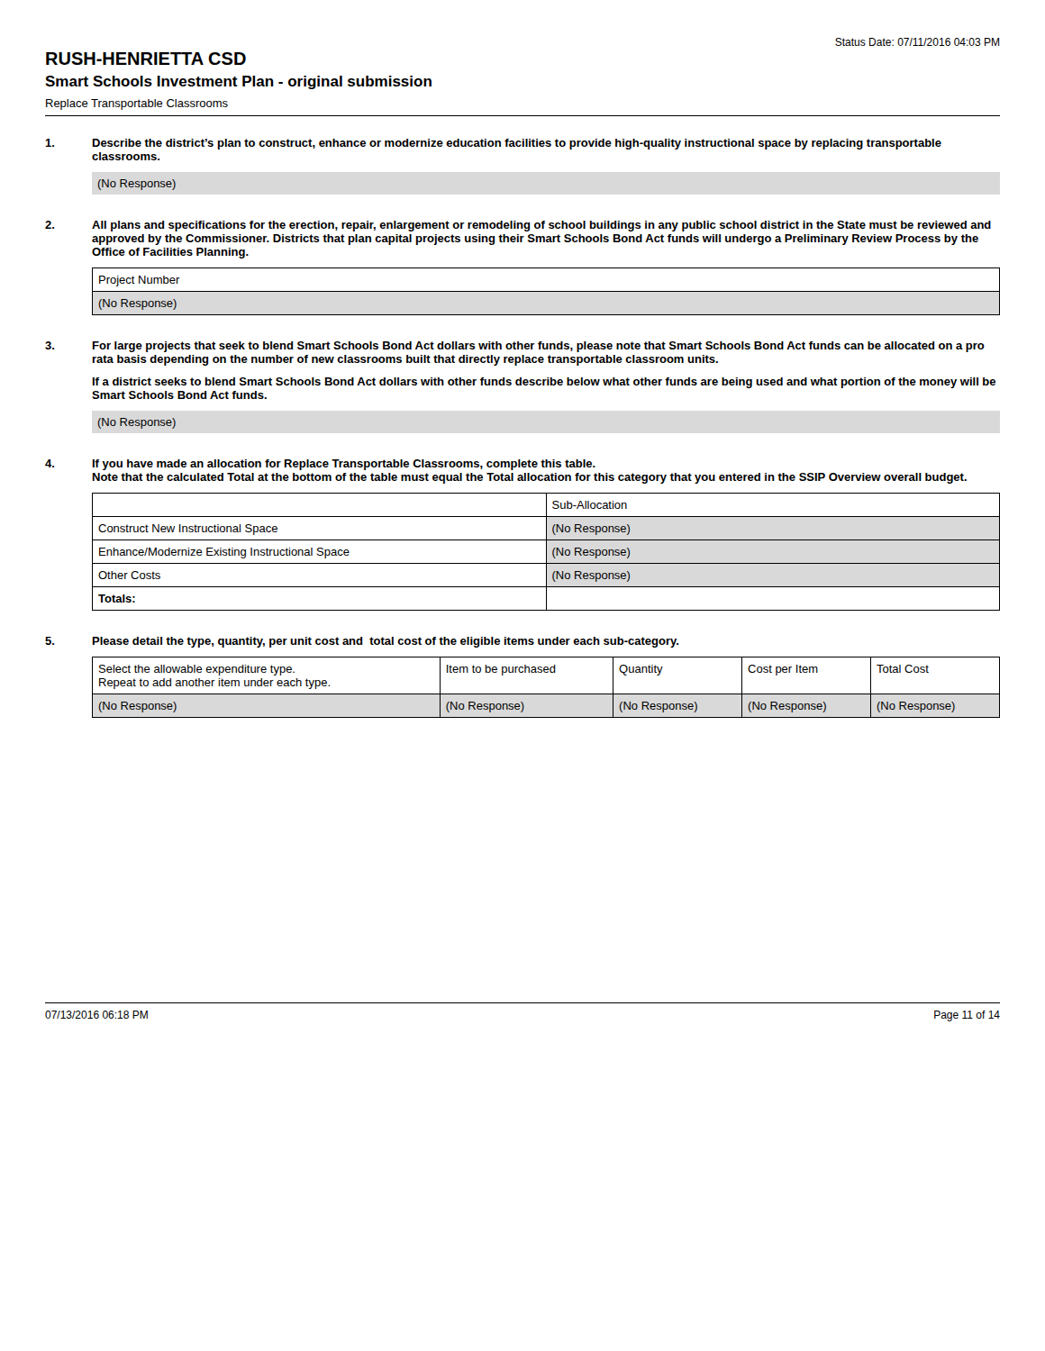Status Date: 07/11/2016 04:03 PM
RUSH-HENRIETTA CSD
Smart Schools Investment Plan - original submission
Replace Transportable Classrooms
1.
Describe the district’s plan to construct, enhance or modernize education facilities to provide high-quality instructional space by replacing transportable classrooms.
(No Response)
2.
All plans and specifications for the erection, repair, enlargement or remodeling of school buildings in any public school district in the State must be reviewed and approved by the Commissioner. Districts that plan capital projects using their Smart Schools Bond Act funds will undergo a Preliminary Review Process by the Office of Facilities Planning.
| Project Number |
| (No Response) |
3.
For large projects that seek to blend Smart Schools Bond Act dollars with other funds, please note that Smart Schools Bond Act funds can be allocated on a pro rata basis depending on the number of new classrooms built that directly replace transportable classroom units.
If a district seeks to blend Smart Schools Bond Act dollars with other funds describe below what other funds are being used and what portion of the money will be Smart Schools Bond Act funds.
(No Response)
4.
If you have made an allocation for Replace Transportable Classrooms, complete this table.
Note that the calculated Total at the bottom of the table must equal the Total allocation for this category that you entered in the SSIP Overview overall budget.
| | Sub-Allocation |
| --- | --- |
| Construct New Instructional Space | (No Response) |
| Enhance/Modernize Existing Instructional Space | (No Response) |
| Other Costs | (No Response) |
| Totals: | |
5.
Please detail the type, quantity, per unit cost and total cost of the eligible items under each sub-category.
| Select the allowable expenditure type. Repeat to add another item under each type. | Item to be purchased | Quantity | Cost per Item | Total Cost |
| --- | --- | --- | --- | --- |
| (No Response) | (No Response) | (No Response) | (No Response) | (No Response) |
07/13/2016 06:18 PM Page 11 of 14